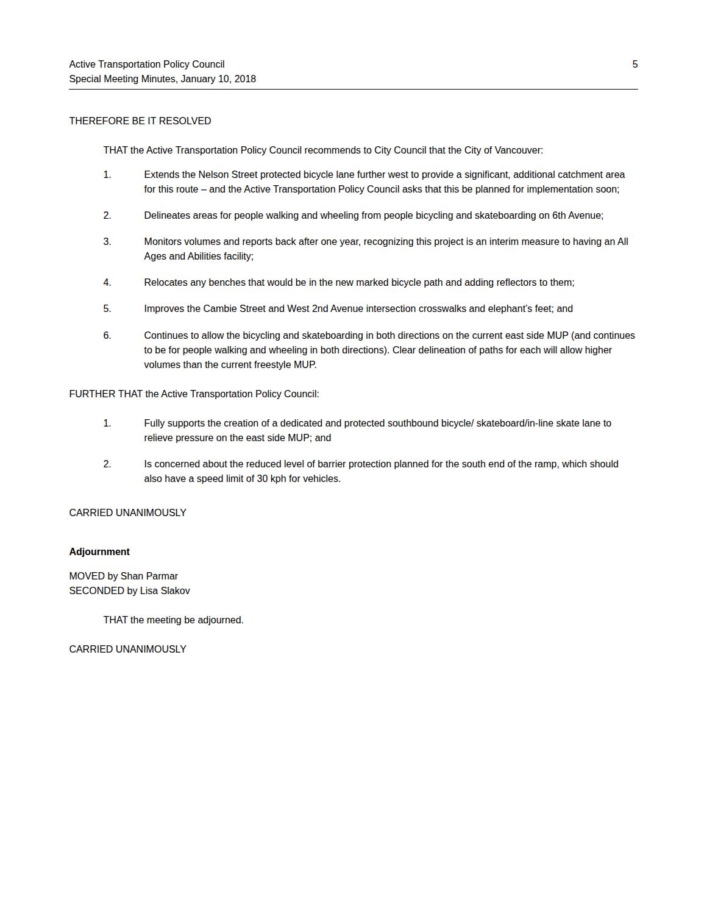Active Transportation Policy Council
Special Meeting Minutes, January 10, 2018
5
THEREFORE BE IT RESOLVED
THAT the Active Transportation Policy Council recommends to City Council that the City of Vancouver:
Extends the Nelson Street protected bicycle lane further west to provide a significant, additional catchment area for this route – and the Active Transportation Policy Council asks that this be planned for implementation soon;
Delineates areas for people walking and wheeling from people bicycling and skateboarding on 6th Avenue;
Monitors volumes and reports back after one year, recognizing this project is an interim measure to having an All Ages and Abilities facility;
Relocates any benches that would be in the new marked bicycle path and adding reflectors to them;
Improves the Cambie Street and West 2nd Avenue intersection crosswalks and elephant’s feet; and
Continues to allow the bicycling and skateboarding in both directions on the current east side MUP (and continues to be for people walking and wheeling in both directions). Clear delineation of paths for each will allow higher volumes than the current freestyle MUP.
FURTHER THAT the Active Transportation Policy Council:
Fully supports the creation of a dedicated and protected southbound bicycle/ skateboard/in-line skate lane to relieve pressure on the east side MUP; and
Is concerned about the reduced level of barrier protection planned for the south end of the ramp, which should also have a speed limit of 30 kph for vehicles.
CARRIED UNANIMOUSLY
Adjournment
MOVED by Shan Parmar
SECONDED by Lisa Slakov
THAT the meeting be adjourned.
CARRIED UNANIMOUSLY